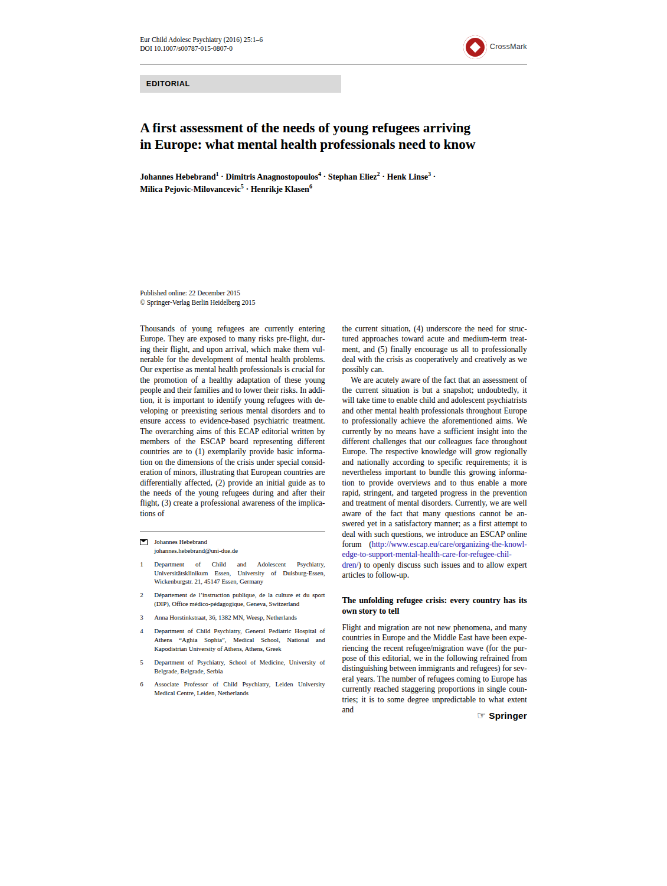Eur Child Adolesc Psychiatry (2016) 25:1–6
DOI 10.1007/s00787-015-0807-0
CrossMark
EDITORIAL
A first assessment of the needs of young refugees arriving
in Europe: what mental health professionals need to know
Johannes Hebebrand1 · Dimitris Anagnostopoulos4 · Stephan Eliez2 · Henk Linse3 ·
Milica Pejovic-Milovancevic5 · Henrikje Klasen6
Published online: 22 December 2015
© Springer-Verlag Berlin Heidelberg 2015
Thousands of young refugees are currently entering Europe. They are exposed to many risks pre-flight, during their flight, and upon arrival, which make them vulnerable for the development of mental health problems. Our expertise as mental health professionals is crucial for the promotion of a healthy adaptation of these young people and their families and to lower their risks. In addition, it is important to identify young refugees with developing or preexisting serious mental disorders and to ensure access to evidence-based psychiatric treatment. The overarching aims of this ECAP editorial written by members of the ESCAP board representing different countries are to (1) exemplarily provide basic information on the dimensions of the crisis under special consideration of minors, illustrating that European countries are differentially affected, (2) provide an initial guide as to the needs of the young refugees during and after their flight, (3) create a professional awareness of the implications of
Johannes Hebebrand
johannes.hebebrand@uni-due.de
1
Department of Child and Adolescent Psychiatry, Universitätsklinikum Essen, University of Duisburg-Essen, Wickenburgstr. 21, 45147 Essen, Germany
2
Département de l’instruction publique, de la culture et du sport (DIP), Office médico-pédagogique, Geneva, Switzerland
3
Anna Horstinkstraat, 36, 1382 MN, Weesp, Netherlands
4
Department of Child Psychiatry, General Pediatric Hospital of Athens “Aghia Sophia”, Medical School, National and Kapodistrian University of Athens, Athens, Greek
5
Department of Psychiatry, School of Medicine, University of Belgrade, Belgrade, Serbia
6
Associate Professor of Child Psychiatry, Leiden University Medical Centre, Leiden, Netherlands
the current situation, (4) underscore the need for structured approaches toward acute and medium-term treatment, and (5) finally encourage us all to professionally deal with the crisis as cooperatively and creatively as we possibly can.
We are acutely aware of the fact that an assessment of the current situation is but a snapshot; undoubtedly, it will take time to enable child and adolescent psychiatrists and other mental health professionals throughout Europe to professionally achieve the aforementioned aims. We currently by no means have a sufficient insight into the different challenges that our colleagues face throughout Europe. The respective knowledge will grow regionally and nationally according to specific requirements; it is nevertheless important to bundle this growing information to provide overviews and to thus enable a more rapid, stringent, and targeted progress in the prevention and treatment of mental disorders. Currently, we are well aware of the fact that many questions cannot be answered yet in a satisfactory manner; as a first attempt to deal with such questions, we introduce an ESCAP online forum (http://www.escap.eu/care/organizing-the-knowledge-to-support-mental-health-care-for-refugee-children/) to openly discuss such issues and to allow expert articles to follow-up.
The unfolding refugee crisis: every country has its own story to tell
Flight and migration are not new phenomena, and many countries in Europe and the Middle East have been experiencing the recent refugee/migration wave (for the purpose of this editorial, we in the following refrained from distinguishing between immigrants and refugees) for several years. The number of refugees coming to Europe has currently reached staggering proportions in single countries; it is to some degree unpredictable to what extent and
☞ Springer